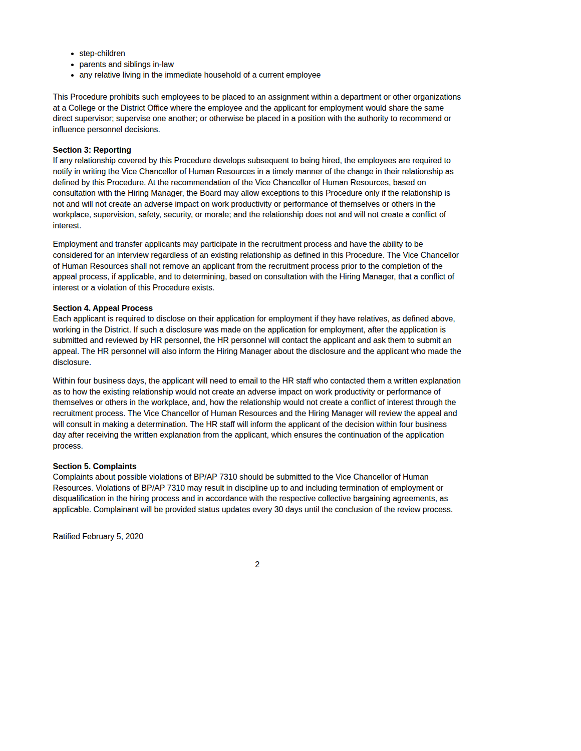step-children
parents and siblings in-law
any relative living in the immediate household of a current employee
This Procedure prohibits such employees to be placed to an assignment within a department or other organizations at a College or the District Office where the employee and the applicant for employment would share the same direct supervisor; supervise one another; or otherwise be placed in a position with the authority to recommend or influence personnel decisions.
Section 3: Reporting
If any relationship covered by this Procedure develops subsequent to being hired, the employees are required to notify in writing the Vice Chancellor of Human Resources in a timely manner of the change in their relationship as defined by this Procedure. At the recommendation of the Vice Chancellor of Human Resources, based on consultation with the Hiring Manager, the Board may allow exceptions to this Procedure only if the relationship is not and will not create an adverse impact on work productivity or performance of themselves or others in the workplace, supervision, safety, security, or morale; and the relationship does not and will not create a conflict of interest.
Employment and transfer applicants may participate in the recruitment process and have the ability to be considered for an interview regardless of an existing relationship as defined in this Procedure. The Vice Chancellor of Human Resources shall not remove an applicant from the recruitment process prior to the completion of the appeal process, if applicable, and to determining, based on consultation with the Hiring Manager, that a conflict of interest or a violation of this Procedure exists.
Section 4. Appeal Process
Each applicant is required to disclose on their application for employment if they have relatives, as defined above, working in the District. If such a disclosure was made on the application for employment, after the application is submitted and reviewed by HR personnel, the HR personnel will contact the applicant and ask them to submit an appeal. The HR personnel will also inform the Hiring Manager about the disclosure and the applicant who made the disclosure.
Within four business days, the applicant will need to email to the HR staff who contacted them a written explanation as to how the existing relationship would not create an adverse impact on work productivity or performance of themselves or others in the workplace, and, how the relationship would not create a conflict of interest through the recruitment process. The Vice Chancellor of Human Resources and the Hiring Manager will review the appeal and will consult in making a determination. The HR staff will inform the applicant of the decision within four business day after receiving the written explanation from the applicant, which ensures the continuation of the application process.
Section 5. Complaints
Complaints about possible violations of BP/AP 7310 should be submitted to the Vice Chancellor of Human Resources. Violations of BP/AP 7310 may result in discipline up to and including termination of employment or disqualification in the hiring process and in accordance with the respective collective bargaining agreements, as applicable. Complainant will be provided status updates every 30 days until the conclusion of the review process.
Ratified February 5, 2020
2